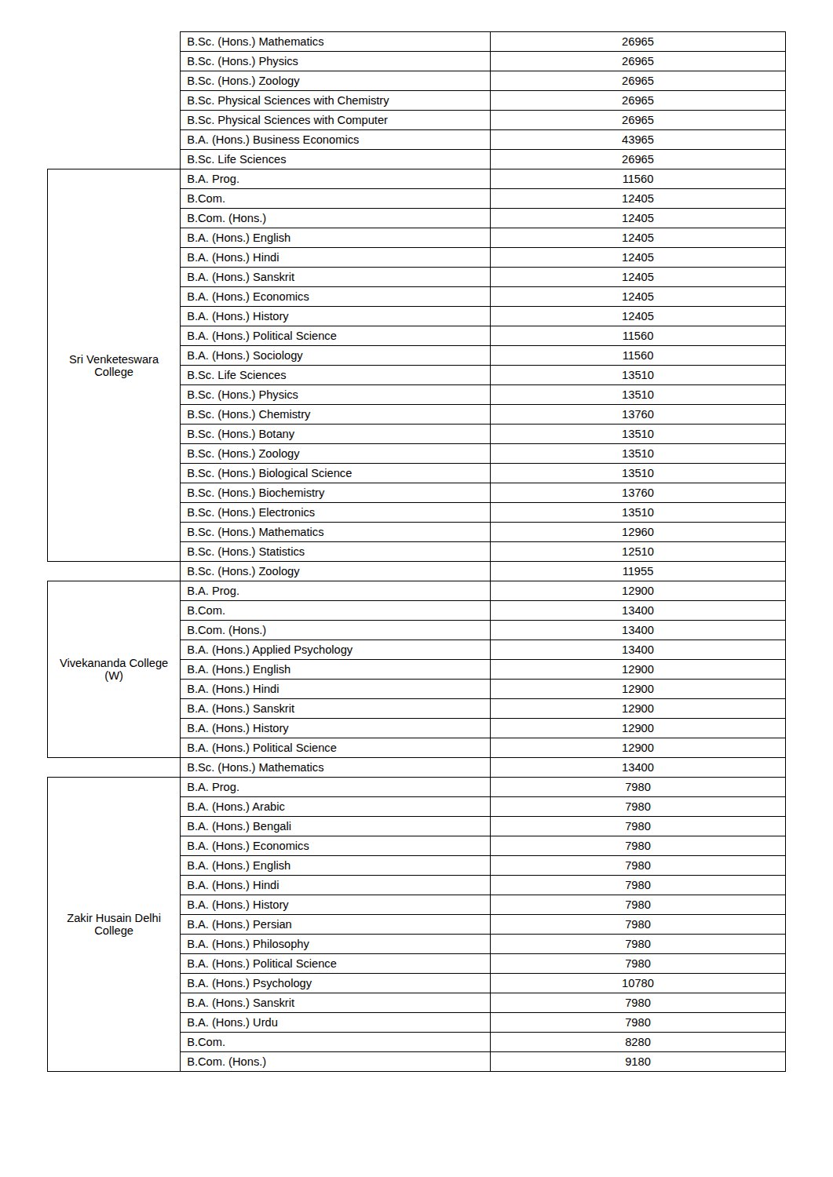| | B.Sc. (Hons.) Mathematics | 26965 |
| | B.Sc. (Hons.) Physics | 26965 |
| | B.Sc. (Hons.) Zoology | 26965 |
| | B.Sc. Physical Sciences with Chemistry | 26965 |
| | B.Sc. Physical Sciences with Computer | 26965 |
| | B.A. (Hons.) Business Economics | 43965 |
| | B.Sc. Life Sciences | 26965 |
| Sri Venketeswara College | B.A. Prog. | 11560 |
| B.Com. | 12405 |
| B.Com. (Hons.) | 12405 |
| B.A. (Hons.) English | 12405 |
| B.A. (Hons.) Hindi | 12405 |
| B.A. (Hons.) Sanskrit | 12405 |
| B.A. (Hons.) Economics | 12405 |
| B.A. (Hons.) History | 12405 |
| B.A. (Hons.) Political Science | 11560 |
| B.A. (Hons.) Sociology | 11560 |
| B.Sc. Life Sciences | 13510 |
| B.Sc. (Hons.) Physics | 13510 |
| B.Sc. (Hons.) Chemistry | 13760 |
| B.Sc. (Hons.) Botany | 13510 |
| B.Sc. (Hons.) Zoology | 13510 |
| B.Sc. (Hons.) Biological Science | 13510 |
| B.Sc. (Hons.) Biochemistry | 13760 |
| B.Sc. (Hons.) Electronics | 13510 |
| B.Sc. (Hons.) Mathematics | 12960 |
| B.Sc. (Hons.) Statistics | 12510 |
| | B.Sc. (Hons.) Zoology | 11955 |
| Vivekananda College (W) | B.A. Prog. | 12900 |
| B.Com. | 13400 |
| B.Com. (Hons.) | 13400 |
| B.A. (Hons.) Applied Psychology | 13400 |
| B.A. (Hons.) English | 12900 |
| B.A. (Hons.) Hindi | 12900 |
| B.A. (Hons.) Sanskrit | 12900 |
| B.A. (Hons.) History | 12900 |
| B.A. (Hons.) Political Science | 12900 |
| | B.Sc. (Hons.) Mathematics | 13400 |
| Zakir Husain Delhi College | B.A. Prog. | 7980 |
| B.A. (Hons.) Arabic | 7980 |
| B.A. (Hons.) Bengali | 7980 |
| B.A. (Hons.) Economics | 7980 |
| B.A. (Hons.) English | 7980 |
| B.A. (Hons.) Hindi | 7980 |
| B.A. (Hons.) History | 7980 |
| B.A. (Hons.) Persian | 7980 |
| B.A. (Hons.) Philosophy | 7980 |
| B.A. (Hons.) Political Science | 7980 |
| B.A. (Hons.) Psychology | 10780 |
| B.A. (Hons.) Sanskrit | 7980 |
| B.A. (Hons.) Urdu | 7980 |
| B.Com. | 8280 |
| B.Com. (Hons.) | 9180 |